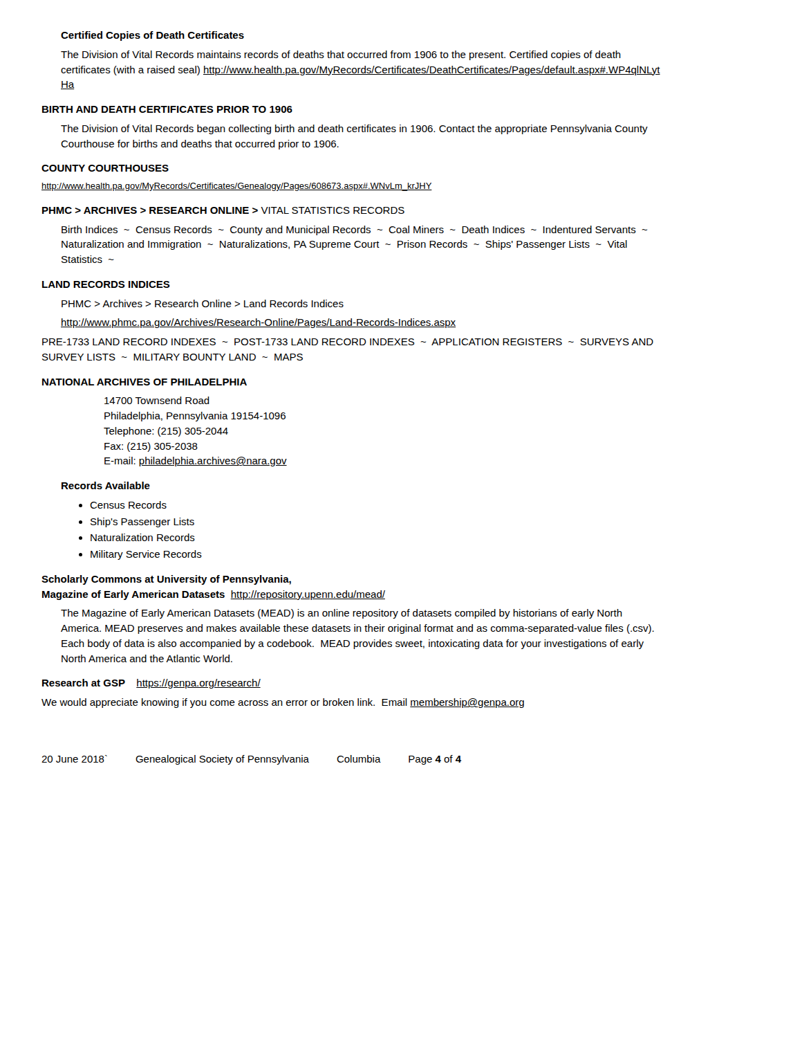Certified Copies of Death Certificates
The Division of Vital Records maintains records of deaths that occurred from 1906 to the present. Certified copies of death certificates (with a raised seal) http://www.health.pa.gov/MyRecords/Certificates/DeathCertificates/Pages/default.aspx#.WP4qlNLytHa
BIRTH AND DEATH CERTIFICATES PRIOR TO 1906
The Division of Vital Records began collecting birth and death certificates in 1906. Contact the appropriate Pennsylvania County Courthouse for births and deaths that occurred prior to 1906.
COUNTY COURTHOUSES
http://www.health.pa.gov/MyRecords/Certificates/Genealogy/Pages/608673.aspx#.WNvLm_krJHY
PHMC > ARCHIVES > RESEARCH ONLINE > VITAL STATISTICS RECORDS
Birth Indices ~ Census Records ~ County and Municipal Records ~ Coal Miners ~ Death Indices ~ Indentured Servants ~ Naturalization and Immigration ~ Naturalizations, PA Supreme Court ~ Prison Records ~ Ships' Passenger Lists ~ Vital Statistics ~
LAND RECORDS INDICES
PHMC > Archives > Research Online > Land Records Indices
http://www.phmc.pa.gov/Archives/Research-Online/Pages/Land-Records-Indices.aspx
PRE-1733 LAND RECORD INDEXES ~ POST-1733 LAND RECORD INDEXES ~ APPLICATION REGISTERS ~ SURVEYS AND SURVEY LISTS ~ MILITARY BOUNTY LAND ~ MAPS
NATIONAL ARCHIVES OF PHILADELPHIA
14700 Townsend Road
Philadelphia, Pennsylvania 19154-1096
Telephone: (215) 305-2044
Fax: (215) 305-2038
E-mail: philadelphia.archives@nara.gov
Records Available
Census Records
Ship's Passenger Lists
Naturalization Records
Military Service Records
Scholarly Commons at University of Pennsylvania,
Magazine of Early American Datasets http://repository.upenn.edu/mead/
The Magazine of Early American Datasets (MEAD) is an online repository of datasets compiled by historians of early North America. MEAD preserves and makes available these datasets in their original format and as comma-separated-value files (.csv). Each body of data is also accompanied by a codebook. MEAD provides sweet, intoxicating data for your investigations of early North America and the Atlantic World.
Research at GSP https://genpa.org/research/
We would appreciate knowing if you come across an error or broken link. Email membership@genpa.org
20 June 2018` Genealogical Society of Pennsylvania Columbia Page 4 of 4